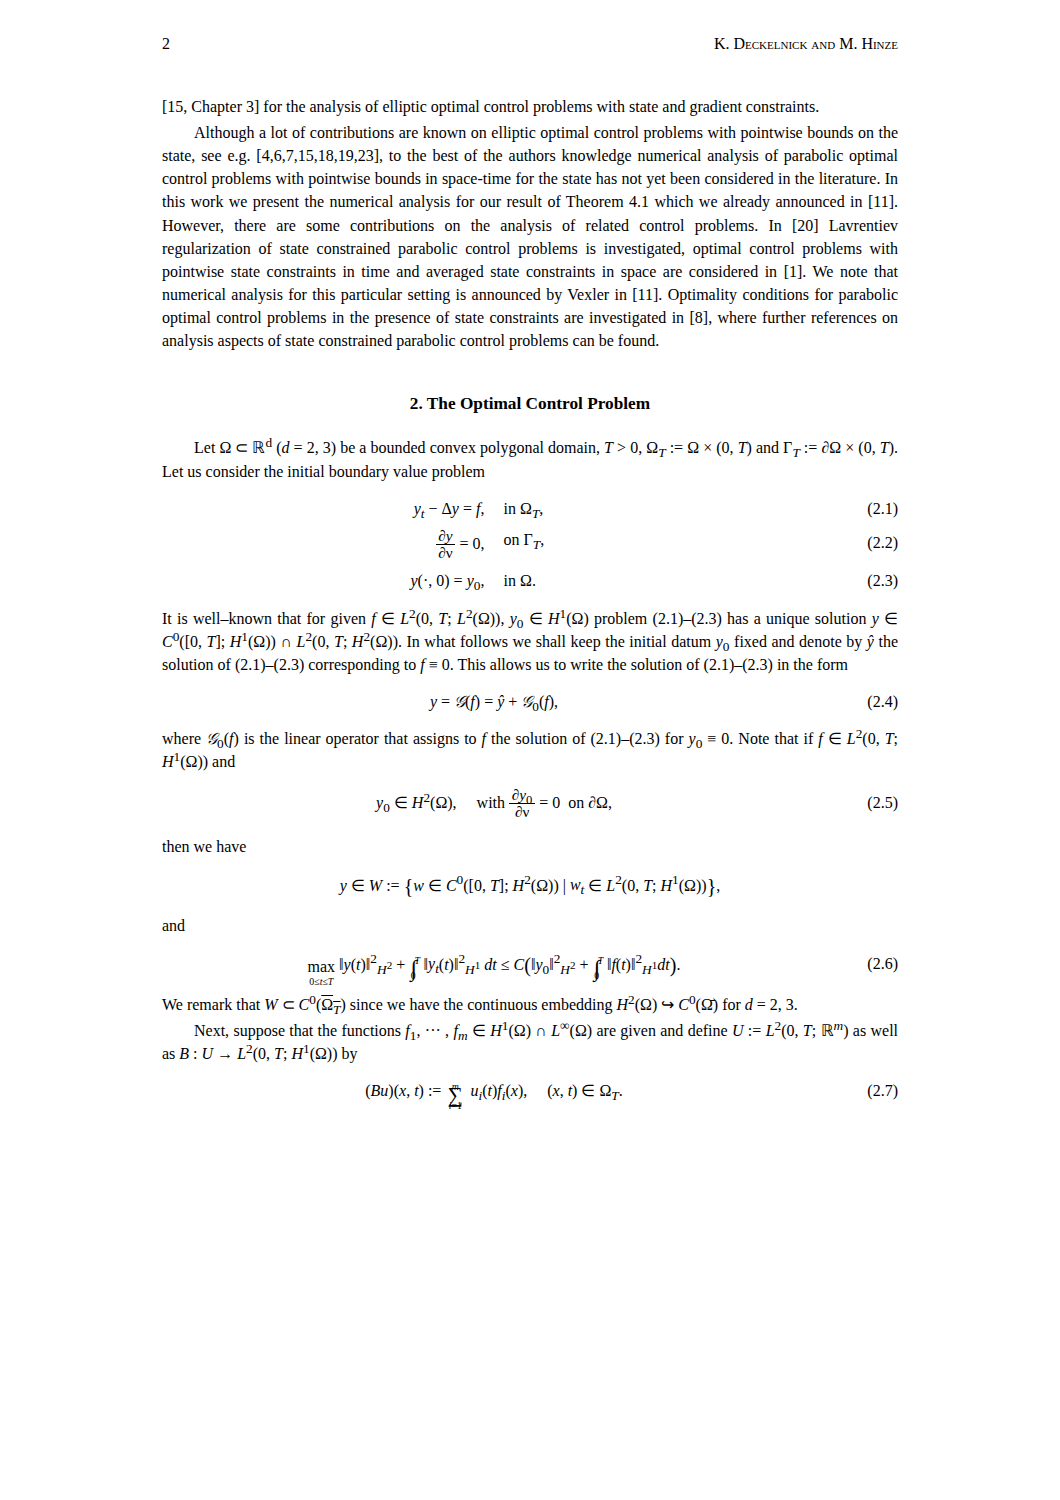2 K. Deckelnick and M. Hinze
[15, Chapter 3] for the analysis of elliptic optimal control problems with state and gradient constraints.
Although a lot of contributions are known on elliptic optimal control problems with pointwise bounds on the state, see e.g. [4,6,7,15,18,19,23], to the best of the authors knowledge numerical analysis of parabolic optimal control problems with pointwise bounds in space-time for the state has not yet been considered in the literature. In this work we present the numerical analysis for our result of Theorem 4.1 which we already announced in [11]. However, there are some contributions on the analysis of related control problems. In [20] Lavrentiev regularization of state constrained parabolic control problems is investigated, optimal control problems with pointwise state constraints in time and averaged state constraints in space are considered in [1]. We note that numerical analysis for this particular setting is announced by Vexler in [11]. Optimality conditions for parabolic optimal control problems in the presence of state constraints are investigated in [8], where further references on analysis aspects of state constrained parabolic control problems can be found.
2. The Optimal Control Problem
Let Ω ⊂ ℝd (d = 2, 3) be a bounded convex polygonal domain, T > 0, ΩT := Ω × (0, T) and ΓT := ∂Ω × (0, T). Let us consider the initial boundary value problem
yt − Δy = f, in ΩT,
(2.1)
∂y∂ν = 0, on ΓT,
(2.2)
y(·, 0) = y0, in Ω.
(2.3)
It is well–known that for given f ∈ L2(0, T; L2(Ω)), y0 ∈ H1(Ω) problem (2.1)–(2.3) has a unique solution y ∈ C0([0, T]; H1(Ω)) ∩ L2(0, T; H2(Ω)). In what follows we shall keep the initial datum y0 fixed and denote by ŷ the solution of (2.1)–(2.3) corresponding to f ≡ 0. This allows us to write the solution of (2.1)–(2.3) in the form
y = 𝒢(f) = ŷ + 𝒢0(f),
(2.4)
where 𝒢0(f) is the linear operator that assigns to f the solution of (2.1)–(2.3) for y0 ≡ 0. Note that if f ∈ L2(0, T; H1(Ω)) and
y0 ∈ H2(Ω), with ∂y0∂ν = 0 on ∂Ω,
(2.5)
then we have
y ∈ W := {w ∈ C0([0, T]; H2(Ω)) | wt ∈ L2(0, T; H1(Ω))},
and
max0≤t≤T‖y(t)‖2H2 + ∫T 0 ‖yt(t)‖2H1 dt ≤ C(‖y0‖2H2 + ∫T 0 ‖f(t)‖2H1dt).
(2.6)
We remark that W ⊂ C0(ΩT) since we have the continuous embedding H2(Ω) ↪ C0(Ω̄) for d = 2, 3.
Next, suppose that the functions f1, ··· , fm ∈ H1(Ω) ∩ L∞(Ω) are given and define U := L2(0, T; ℝm) as well as B : U → L2(0, T; H1(Ω)) by
(Bu)(x, t) := ∑mi=1 ui(t)fi(x), (x, t) ∈ ΩT.
(2.7)